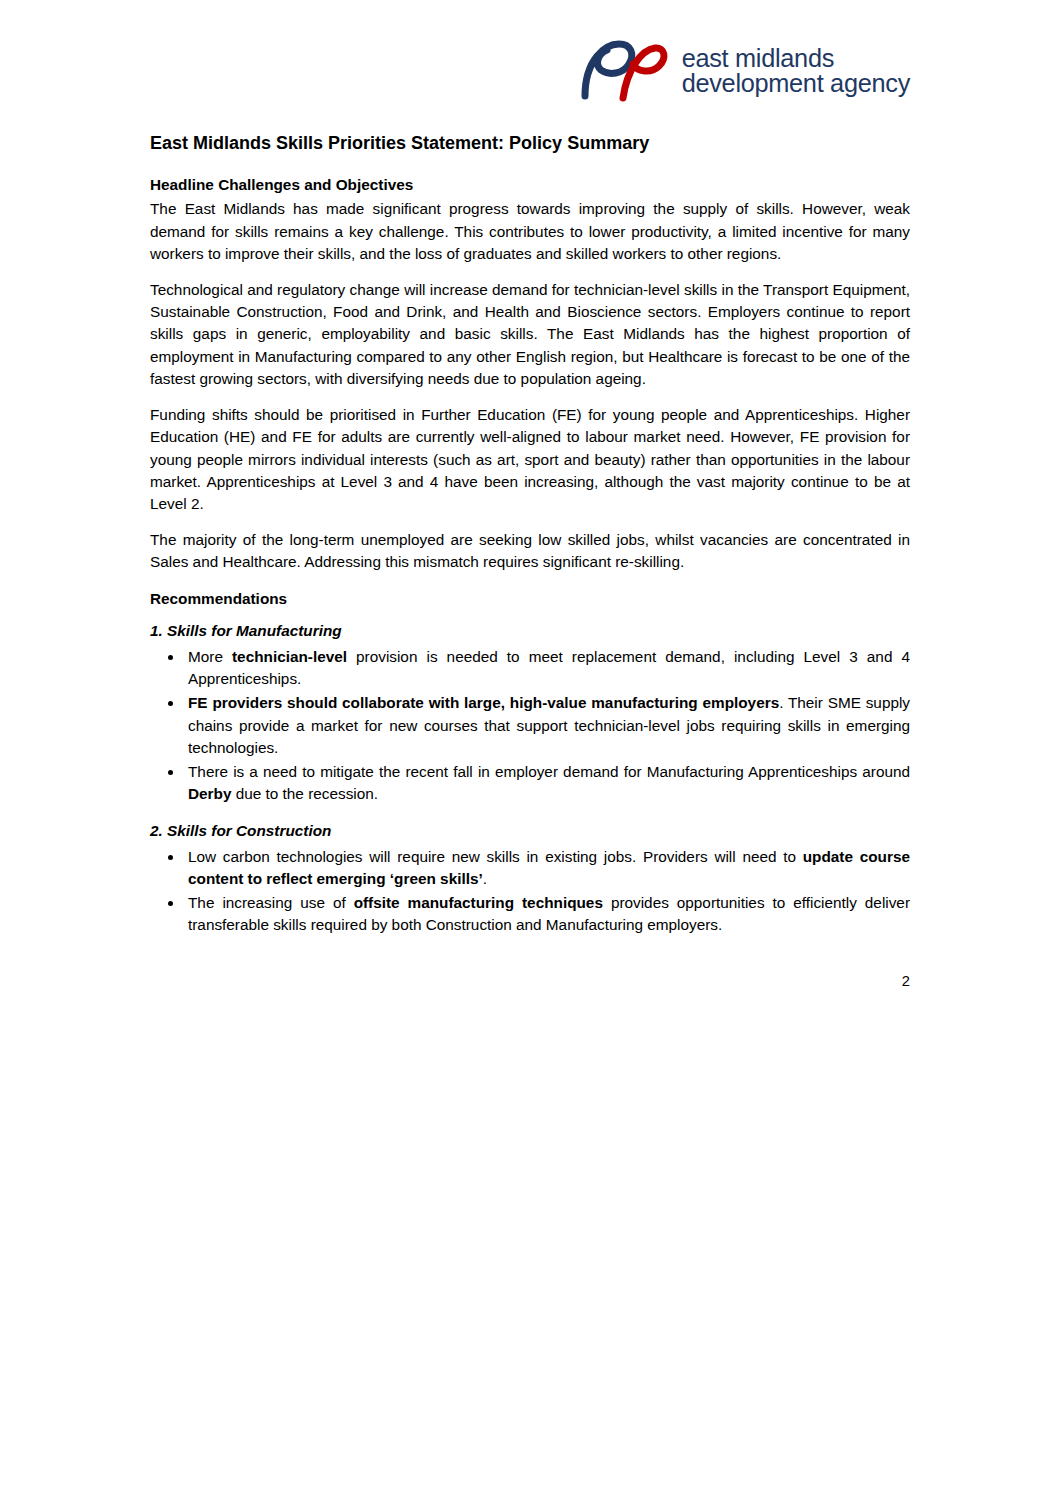east midlands development agency
East Midlands Skills Priorities Statement: Policy Summary
Headline Challenges and Objectives
The East Midlands has made significant progress towards improving the supply of skills. However, weak demand for skills remains a key challenge. This contributes to lower productivity, a limited incentive for many workers to improve their skills, and the loss of graduates and skilled workers to other regions.
Technological and regulatory change will increase demand for technician-level skills in the Transport Equipment, Sustainable Construction, Food and Drink, and Health and Bioscience sectors. Employers continue to report skills gaps in generic, employability and basic skills. The East Midlands has the highest proportion of employment in Manufacturing compared to any other English region, but Healthcare is forecast to be one of the fastest growing sectors, with diversifying needs due to population ageing.
Funding shifts should be prioritised in Further Education (FE) for young people and Apprenticeships. Higher Education (HE) and FE for adults are currently well-aligned to labour market need. However, FE provision for young people mirrors individual interests (such as art, sport and beauty) rather than opportunities in the labour market. Apprenticeships at Level 3 and 4 have been increasing, although the vast majority continue to be at Level 2.
The majority of the long-term unemployed are seeking low skilled jobs, whilst vacancies are concentrated in Sales and Healthcare. Addressing this mismatch requires significant re-skilling.
Recommendations
1. Skills for Manufacturing
More technician-level provision is needed to meet replacement demand, including Level 3 and 4 Apprenticeships.
FE providers should collaborate with large, high-value manufacturing employers. Their SME supply chains provide a market for new courses that support technician-level jobs requiring skills in emerging technologies.
There is a need to mitigate the recent fall in employer demand for Manufacturing Apprenticeships around Derby due to the recession.
2. Skills for Construction
Low carbon technologies will require new skills in existing jobs. Providers will need to update course content to reflect emerging ‘green skills’.
The increasing use of offsite manufacturing techniques provides opportunities to efficiently deliver transferable skills required by both Construction and Manufacturing employers.
2